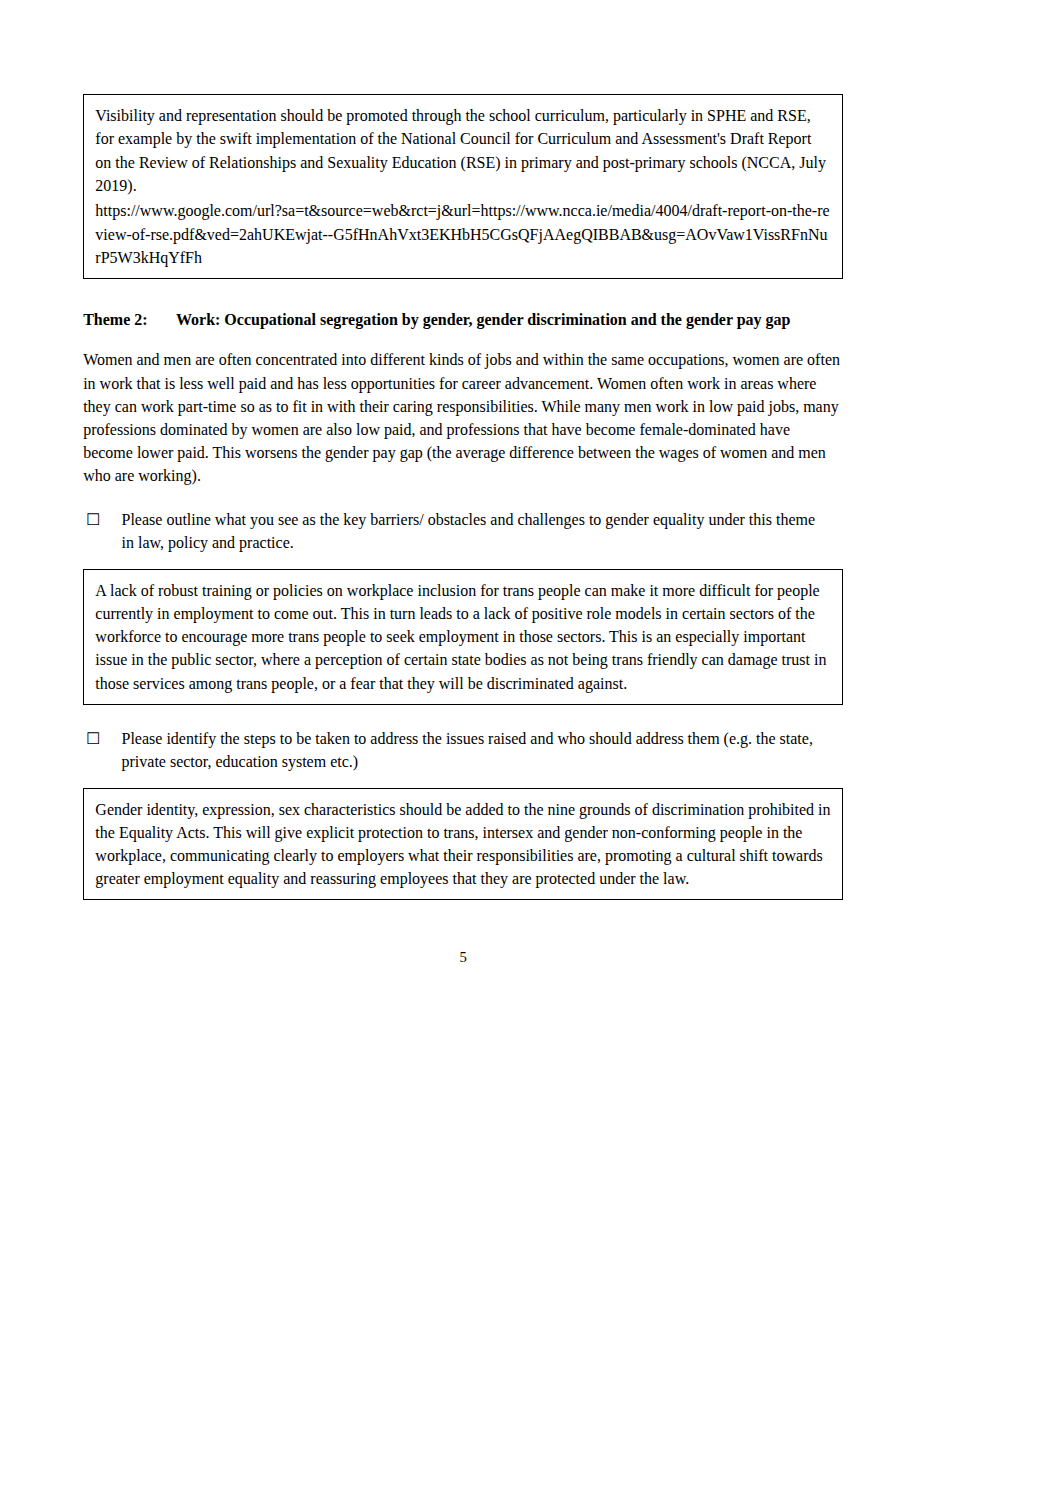Visibility and representation should be promoted through the school curriculum, particularly in SPHE and RSE, for example by the swift implementation of the National Council for Curriculum and Assessment's Draft Report on the Review of Relationships and Sexuality Education (RSE) in primary and post-primary schools (NCCA, July 2019).
https://www.google.com/url?sa=t&source=web&rct=j&url=https://www.ncca.ie/media/4004/draft-report-on-the-review-of-rse.pdf&ved=2ahUKEwjat--G5fHnAhVxt3EKHbH5CGsQFjAAegQIBBAB&usg=AOvVaw1VissRFnNurP5W3kHqYfFh
Theme 2: Work: Occupational segregation by gender, gender discrimination and the gender pay gap
Women and men are often concentrated into different kinds of jobs and within the same occupations, women are often in work that is less well paid and has less opportunities for career advancement. Women often work in areas where they can work part-time so as to fit in with their caring responsibilities. While many men work in low paid jobs, many professions dominated by women are also low paid, and professions that have become female-dominated have become lower paid. This worsens the gender pay gap (the average difference between the wages of women and men who are working).
☐ Please outline what you see as the key barriers/ obstacles and challenges to gender equality under this theme in law, policy and practice.
A lack of robust training or policies on workplace inclusion for trans people can make it more difficult for people currently in employment to come out. This in turn leads to a lack of positive role models in certain sectors of the workforce to encourage more trans people to seek employment in those sectors. This is an especially important issue in the public sector, where a perception of certain state bodies as not being trans friendly can damage trust in those services among trans people, or a fear that they will be discriminated against.
☐ Please identify the steps to be taken to address the issues raised and who should address them (e.g. the state, private sector, education system etc.)
Gender identity, expression, sex characteristics should be added to the nine grounds of discrimination prohibited in the Equality Acts. This will give explicit protection to trans, intersex and gender non-conforming people in the workplace, communicating clearly to employers what their responsibilities are, promoting a cultural shift towards greater employment equality and reassuring employees that they are protected under the law.
5